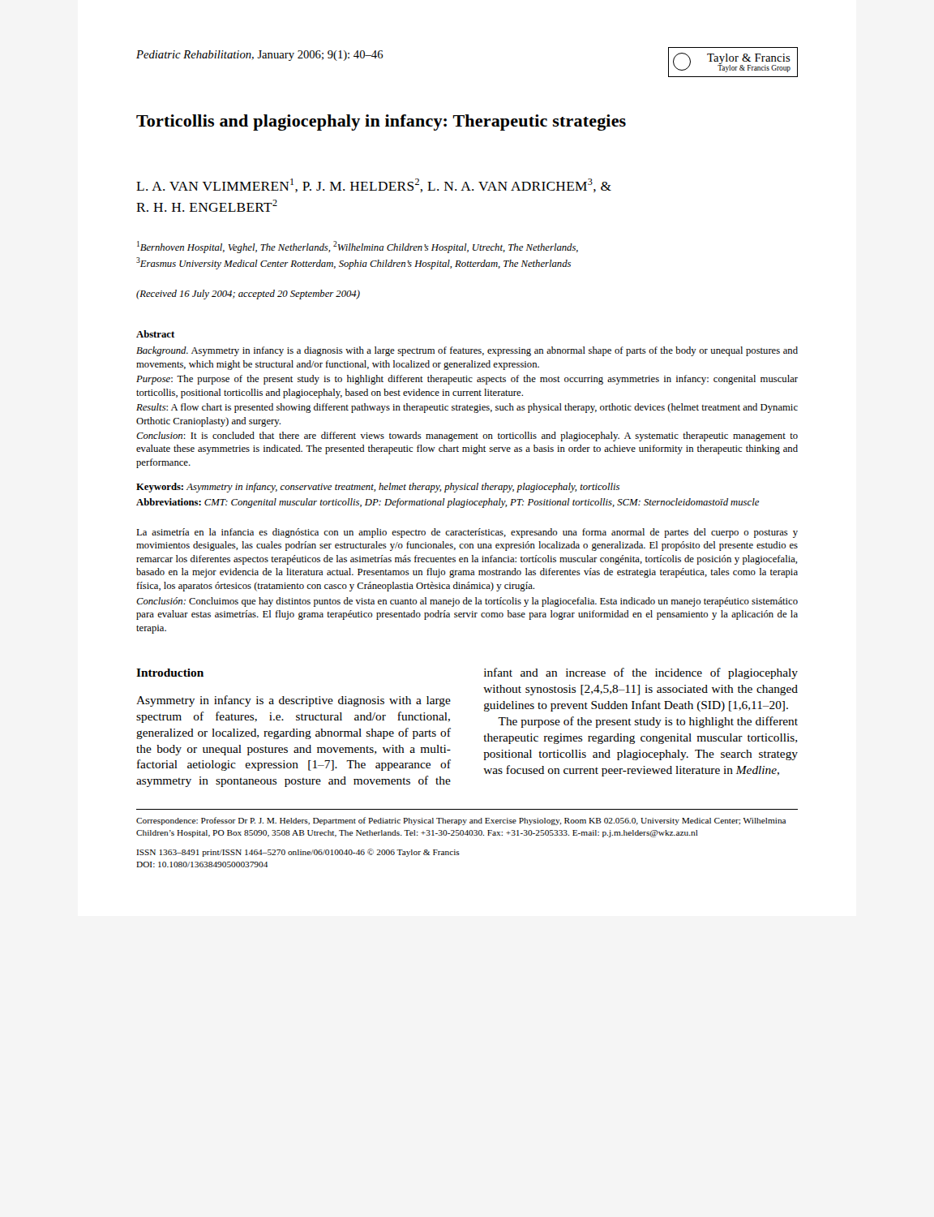Pediatric Rehabilitation, January 2006; 9(1): 40–46
Taylor & Francis
Taylor & Francis Group
Torticollis and plagiocephaly in infancy: Therapeutic strategies
L. A. VAN VLIMMEREN1, P. J. M. HELDERS2, L. N. A. VAN ADRICHEM3, &
R. H. H. ENGELBERT2
1Bernhoven Hospital, Veghel, The Netherlands, 2Wilhelmina Children’s Hospital, Utrecht, The Netherlands,
3Erasmus University Medical Center Rotterdam, Sophia Children’s Hospital, Rotterdam, The Netherlands
(Received 16 July 2004; accepted 20 September 2004)
Abstract
Background. Asymmetry in infancy is a diagnosis with a large spectrum of features, expressing an abnormal shape of parts of the body or unequal postures and movements, which might be structural and/or functional, with localized or generalized expression.
Purpose: The purpose of the present study is to highlight different therapeutic aspects of the most occurring asymmetries in infancy: congenital muscular torticollis, positional torticollis and plagiocephaly, based on best evidence in current literature.
Results: A flow chart is presented showing different pathways in therapeutic strategies, such as physical therapy, orthotic devices (helmet treatment and Dynamic Orthotic Cranioplasty) and surgery.
Conclusion: It is concluded that there are different views towards management on torticollis and plagiocephaly. A systematic therapeutic management to evaluate these asymmetries is indicated. The presented therapeutic flow chart might serve as a basis in order to achieve uniformity in therapeutic thinking and performance.
Keywords: Asymmetry in infancy, conservative treatment, helmet therapy, physical therapy, plagiocephaly, torticollis
Abbreviations: CMT: Congenital muscular torticollis, DP: Deformational plagiocephaly, PT: Positional torticollis, SCM: Sternocleidomastoïd muscle
La asimetría en la infancia es diagnóstica con un amplio espectro de características, expresando una forma anormal de partes del cuerpo o posturas y movimientos desiguales, las cuales podrían ser estructurales y/o funcionales, con una expresión localizada o generalizada. El propósito del presente estudio es remarcar los diferentes aspectos terapéuticos de las asimetrías más frecuentes en la infancia: tortícolis muscular congénita, tortícolis de posición y plagiocefalia, basado en la mejor evidencia de la literatura actual. Presentamos un flujo grama mostrando las diferentes vías de estrategia terapéutica, tales como la terapia física, los aparatos órtesicos (tratamiento con casco y Cráneoplastia Ortèsica dinámica) y cirugía.
Conclusión: Concluimos que hay distintos puntos de vista en cuanto al manejo de la tortícolis y la plagiocefalia. Esta indicado un manejo terapéutico sistemático para evaluar estas asimetrías. El flujo grama terapéutico presentado podría servir como base para lograr uniformidad en el pensamiento y la aplicación de la terapia.
Introduction
Asymmetry in infancy is a descriptive diagnosis with a large spectrum of features, i.e. structural and/or functional, generalized or localized, regarding abnormal shape of parts of the body or unequal postures and movements, with a multi-factorial aetiologic expression [1–7]. The appearance of asymmetry in spontaneous posture and movements of the infant and an increase of the incidence of plagiocephaly without synostosis [2,4,5,8–11] is associated with the changed guidelines to prevent Sudden Infant Death (SID) [1,6,11–20].
The purpose of the present study is to highlight the different therapeutic regimes regarding congenital muscular torticollis, positional torticollis and plagiocephaly. The search strategy was focused on current peer-reviewed literature in Medline,
Correspondence: Professor Dr P. J. M. Helders, Department of Pediatric Physical Therapy and Exercise Physiology, Room KB 02.056.0, University Medical Center; Wilhelmina Children’s Hospital, PO Box 85090, 3508 AB Utrecht, The Netherlands. Tel: +31-30-2504030. Fax: +31-30-2505333. E-mail: p.j.m.helders@wkz.azu.nl
ISSN 1363–8491 print/ISSN 1464–5270 online/06/010040-46 © 2006 Taylor & Francis
DOI: 10.1080/13638490500037904